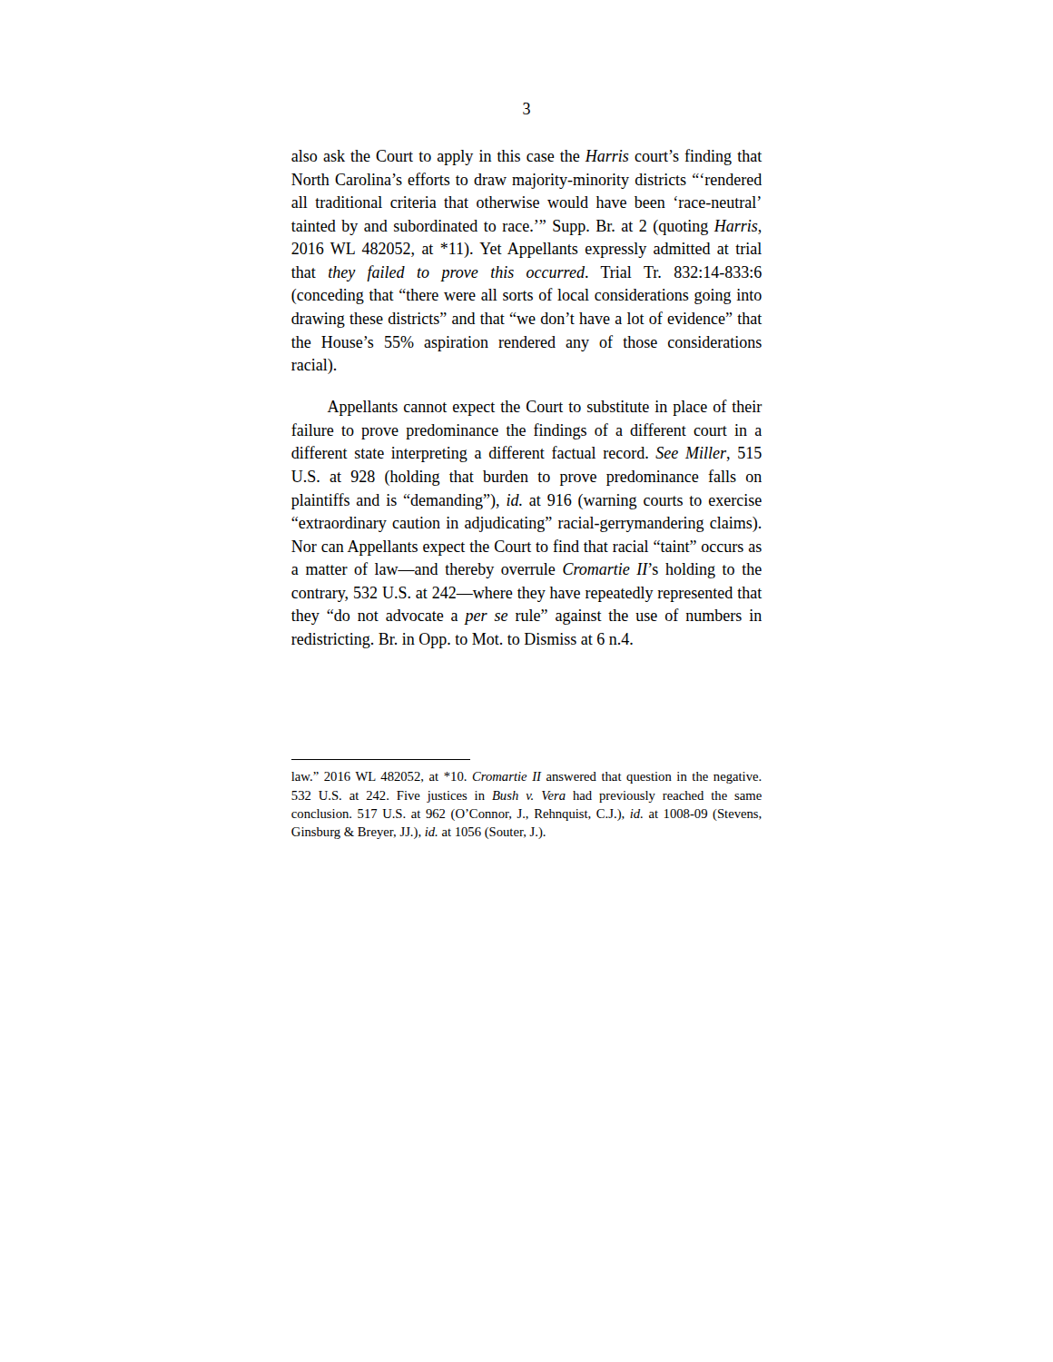3
also ask the Court to apply in this case the Harris court’s finding that North Carolina’s efforts to draw majority-minority districts “‘rendered all traditional criteria that otherwise would have been ‘race-neutral’ tainted by and subordinated to race.’” Supp. Br. at 2 (quoting Harris, 2016 WL 482052, at *11). Yet Appellants expressly admitted at trial that they failed to prove this occurred. Trial Tr. 832:14-833:6 (conceding that “there were all sorts of local considerations going into drawing these districts” and that “we don’t have a lot of evidence” that the House’s 55% aspiration rendered any of those considerations racial).
Appellants cannot expect the Court to substitute in place of their failure to prove predominance the findings of a different court in a different state interpreting a different factual record. See Miller, 515 U.S. at 928 (holding that burden to prove predominance falls on plaintiffs and is “demanding”), id. at 916 (warning courts to exercise “extraordinary caution in adjudicating” racial-gerrymandering claims). Nor can Appellants expect the Court to find that racial “taint” occurs as a matter of law—and thereby overrule Cromartie II’s holding to the contrary, 532 U.S. at 242—where they have repeatedly represented that they “do not advocate a per se rule” against the use of numbers in redistricting. Br. in Opp. to Mot. to Dismiss at 6 n.4.
law.” 2016 WL 482052, at *10. Cromartie II answered that question in the negative. 532 U.S. at 242. Five justices in Bush v. Vera had previously reached the same conclusion. 517 U.S. at 962 (O’Connor, J., Rehnquist, C.J.), id. at 1008-09 (Stevens, Ginsburg & Breyer, JJ.), id. at 1056 (Souter, J.).